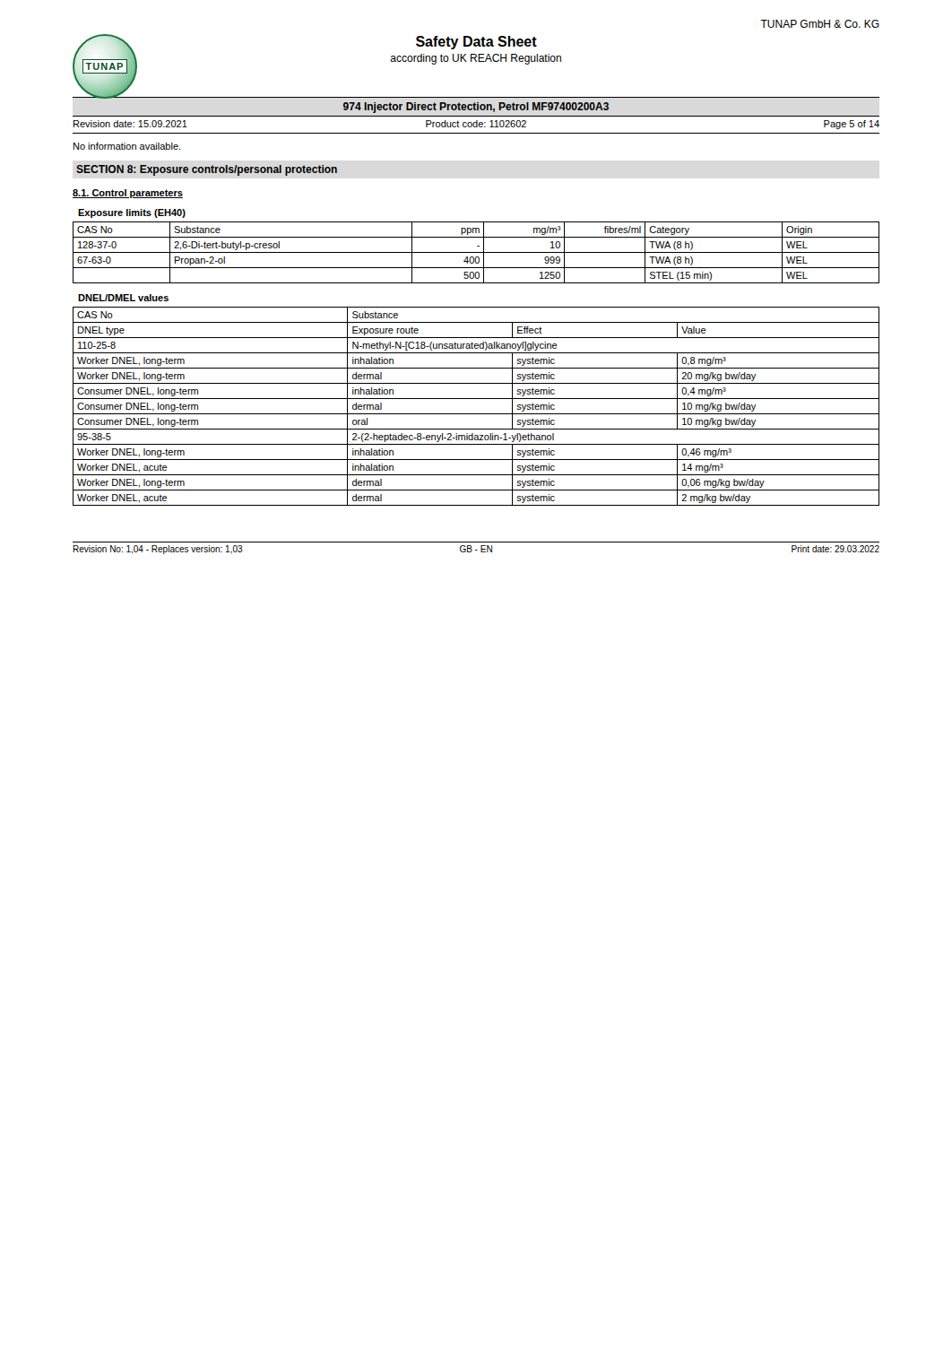TUNAP GmbH & Co. KG
TUNAP
Safety Data Sheet
according to UK REACH Regulation
974 Injector Direct Protection, Petrol MF97400200A3
Revision date: 15.09.2021
Product code: 1102602
Page 5 of 14
No information available.
SECTION 8: Exposure controls/personal protection
8.1. Control parameters
Exposure limits (EH40)
| CAS No | Substance | ppm | mg/m³ | fibres/ml | Category | Origin |
| --- | --- | --- | --- | --- | --- | --- |
| 128-37-0 | 2,6-Di-tert-butyl-p-cresol | - | 10 | | TWA (8 h) | WEL |
| 67-63-0 | Propan-2-ol | 400 | 999 | | TWA (8 h) | WEL |
| | | 500 | 1250 | | STEL (15 min) | WEL |
DNEL/DMEL values
| CAS No | Substance |
| --- | --- |
| DNEL type | Exposure route | Effect | Value |
| 110-25-8 | N-methyl-N-[C18-(unsaturated)alkanoyl]glycine |
| Worker DNEL, long-term | inhalation | systemic | 0,8 mg/m³ |
| Worker DNEL, long-term | dermal | systemic | 20 mg/kg bw/day |
| Consumer DNEL, long-term | inhalation | systemic | 0,4 mg/m³ |
| Consumer DNEL, long-term | dermal | systemic | 10 mg/kg bw/day |
| Consumer DNEL, long-term | oral | systemic | 10 mg/kg bw/day |
| 95-38-5 | 2-(2-heptadec-8-enyl-2-imidazolin-1-yl)ethanol |
| Worker DNEL, long-term | inhalation | systemic | 0,46 mg/m³ |
| Worker DNEL, acute | inhalation | systemic | 14 mg/m³ |
| Worker DNEL, long-term | dermal | systemic | 0,06 mg/kg bw/day |
| Worker DNEL, acute | dermal | systemic | 2 mg/kg bw/day |
Revision No: 1,04 - Replaces version: 1,03
GB - EN
Print date: 29.03.2022